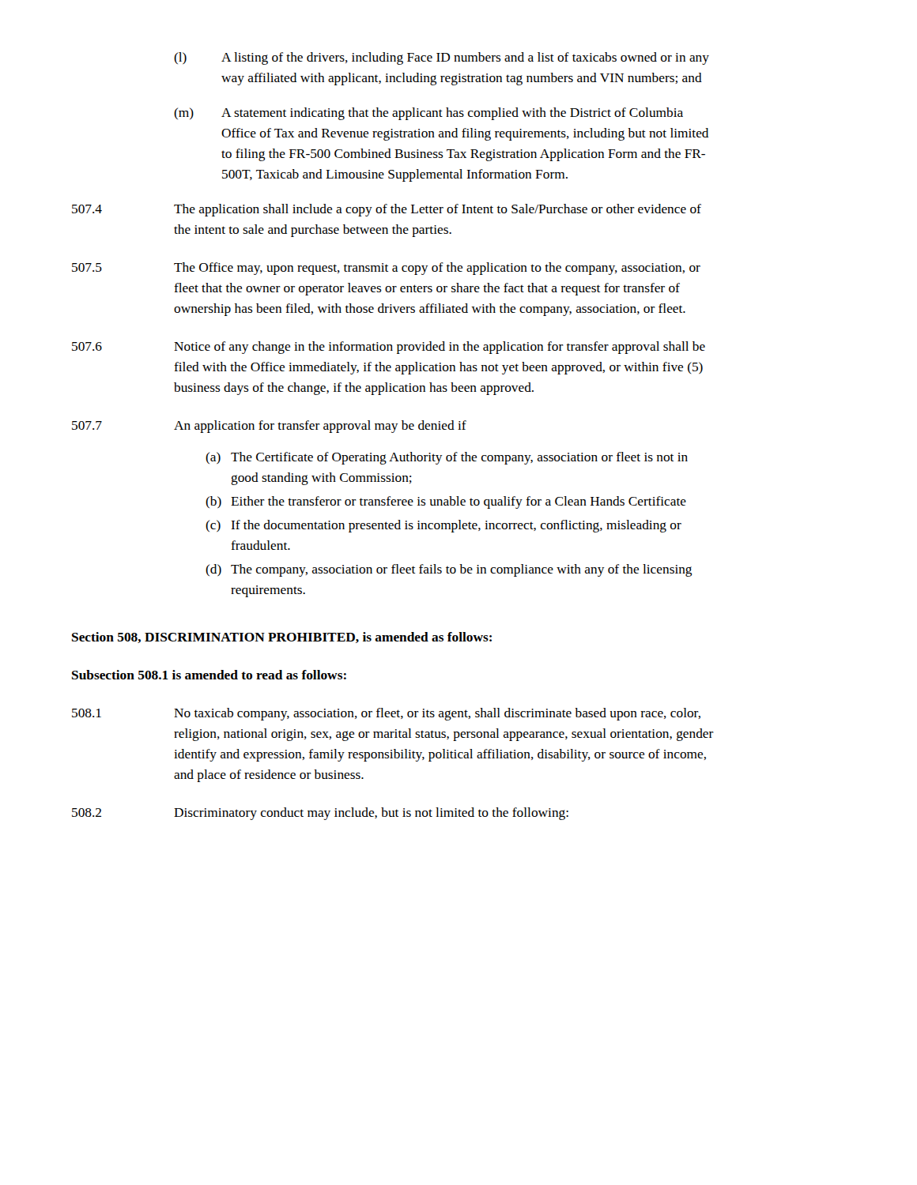(l)
A listing of the drivers, including Face ID numbers and a list of taxicabs owned or in any way affiliated with applicant, including registration tag numbers and VIN numbers; and
(m)
A statement indicating that the applicant has complied with the District of Columbia Office of Tax and Revenue registration and filing requirements, including but not limited to filing the FR-500 Combined Business Tax Registration Application Form and the FR-500T, Taxicab and Limousine Supplemental Information Form.
507.4
The application shall include a copy of the Letter of Intent to Sale/Purchase or other evidence of the intent to sale and purchase between the parties.
507.5
The Office may, upon request, transmit a copy of the application to the company, association, or fleet that the owner or operator leaves or enters or share the fact that a request for transfer of ownership has been filed, with those drivers affiliated with the company, association, or fleet.
507.6
Notice of any change in the information provided in the application for transfer approval shall be filed with the Office immediately, if the application has not yet been approved, or within five (5) business days of the change, if the application has been approved.
507.7
An application for transfer approval may be denied if
(a) The Certificate of Operating Authority of the company, association or fleet is not in good standing with Commission;
(b) Either the transferor or transferee is unable to qualify for a Clean Hands Certificate
(c) If the documentation presented is incomplete, incorrect, conflicting, misleading or fraudulent.
(d) The company, association or fleet fails to be in compliance with any of the licensing requirements.
Section 508, DISCRIMINATION PROHIBITED, is amended as follows:
Subsection 508.1 is amended to read as follows:
508.1
No taxicab company, association, or fleet, or its agent, shall discriminate based upon race, color, religion, national origin, sex, age or marital status, personal appearance, sexual orientation, gender identify and expression, family responsibility, political affiliation, disability, or source of income, and place of residence or business.
508.2
Discriminatory conduct may include, but is not limited to the following: